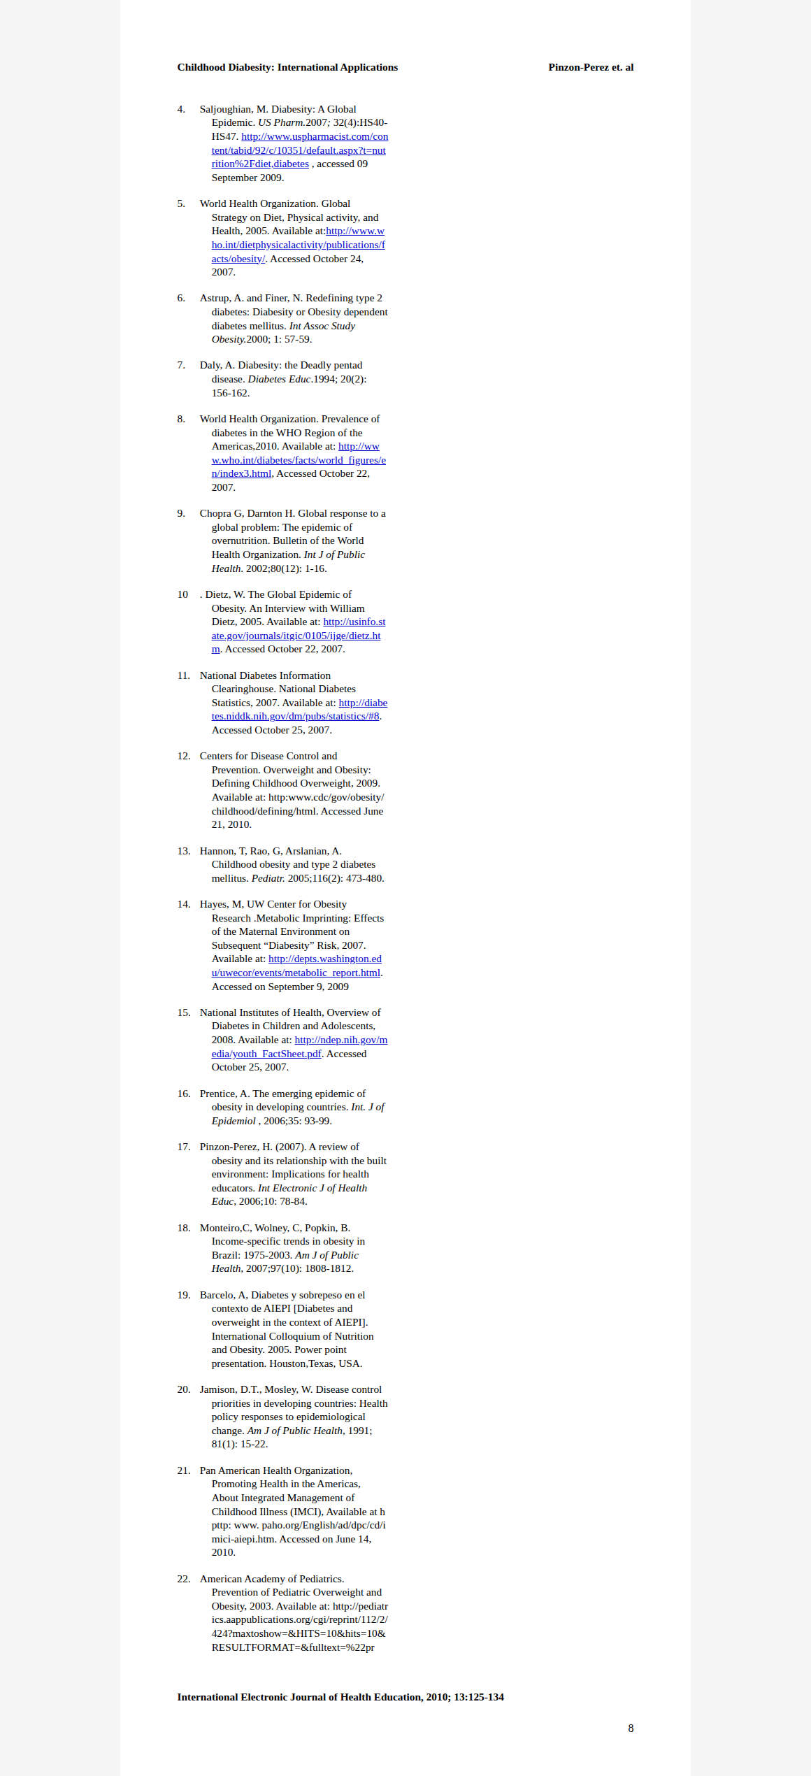Childhood Diabesity: International Applications Pinzon-Perez et. al
4. Saljoughian, M. Diabesity: A Global Epidemic. US Pharm. 2007; 32(4):HS40-HS47. http://www.uspharmacist.com/content/tabid/92/c/10351/default.aspx?t=nutrition%2Fdiet,diabetes , accessed 09 September 2009.
5. World Health Organization. Global Strategy on Diet, Physical activity, and Health, 2005. Available at:http://www.who.int/dietphysicalactivity/publications/facts/obesity/. Accessed October 24, 2007.
6. Astrup, A. and Finer, N. Redefining type 2 diabetes: Diabesity or Obesity dependent diabetes mellitus. Int Assoc Study Obesity. 2000; 1: 57-59.
7. Daly, A. Diabesity: the Deadly pentad disease. Diabetes Educ.1994; 20(2): 156-162.
8. World Health Organization. Prevalence of diabetes in the WHO Region of the Americas,2010. Available at: http://www.who.int/diabetes/facts/world_figures/en/index3.html, Accessed October 22, 2007.
9. Chopra G, Darnton H. Global response to a global problem: The epidemic of overnutrition. Bulletin of the World Health Organization. Int J of Public Health. 2002;80(12): 1-16.
10 . Dietz, W. The Global Epidemic of Obesity. An Interview with William Dietz, 2005. Available at: http://usinfo.state.gov/journals/itgic/0105/ijge/dietz.htm. Accessed October 22, 2007.
11. National Diabetes Information Clearinghouse. National Diabetes Statistics, 2007. Available at: http://diabetes.niddk.nih.gov/dm/pubs/statistics/#8. Accessed October 25, 2007.
12. Centers for Disease Control and Prevention. Overweight and Obesity: Defining Childhood Overweight, 2009. Available at: http:www.cdc/gov/obesity/childhood/defining/html. Accessed June 21, 2010.
13. Hannon, T, Rao, G, Arslanian, A. Childhood obesity and type 2 diabetes mellitus. Pediatr. 2005;116(2): 473-480.
14. Hayes, M, UW Center for Obesity Research .Metabolic Imprinting: Effects of the Maternal Environment on Subsequent “Diabesity” Risk, 2007. Available at: http://depts.washington.edu/uwecor/events/metabolic_report.html. Accessed on September 9, 2009
15. National Institutes of Health, Overview of Diabetes in Children and Adolescents, 2008. Available at: http://ndep.nih.gov/media/youth_FactSheet.pdf. Accessed October 25, 2007.
16. Prentice, A. The emerging epidemic of obesity in developing countries. Int. J of Epidemiol , 2006;35: 93-99.
17. Pinzon-Perez, H. (2007). A review of obesity and its relationship with the built environment: Implications for health educators. Int Electronic J of Health Educ, 2006;10: 78-84.
18. Monteiro,C, Wolney, C, Popkin, B. Income-specific trends in obesity in Brazil: 1975-2003. Am J of Public Health, 2007;97(10): 1808-1812.
19. Barcelo, A, Diabetes y sobrepeso en el contexto de AIEPI [Diabetes and overweight in the context of AIEPI]. International Colloquium of Nutrition and Obesity. 2005. Power point presentation. Houston,Texas, USA.
20. Jamison, D.T., Mosley, W. Disease control priorities in developing countries: Health policy responses to epidemiological change. Am J of Public Health, 1991; 81(1): 15-22.
21. Pan American Health Organization, Promoting Health in the Americas, About Integrated Management of Childhood Illness (IMCI), Available at hpttp: www. paho.org/English/ad/dpc/cd/imici-aiepi.htm. Accessed on June 14, 2010.
22. American Academy of Pediatrics. Prevention of Pediatric Overweight and Obesity, 2003. Available at: http://pediatrics.aappublications.org/cgi/reprint/112/2/424?maxtoshow=&HITS=10&hits=10&RESULTFORMAT=&fulltext=%22pr
International Electronic Journal of Health Education, 2010; 13:125-134
8